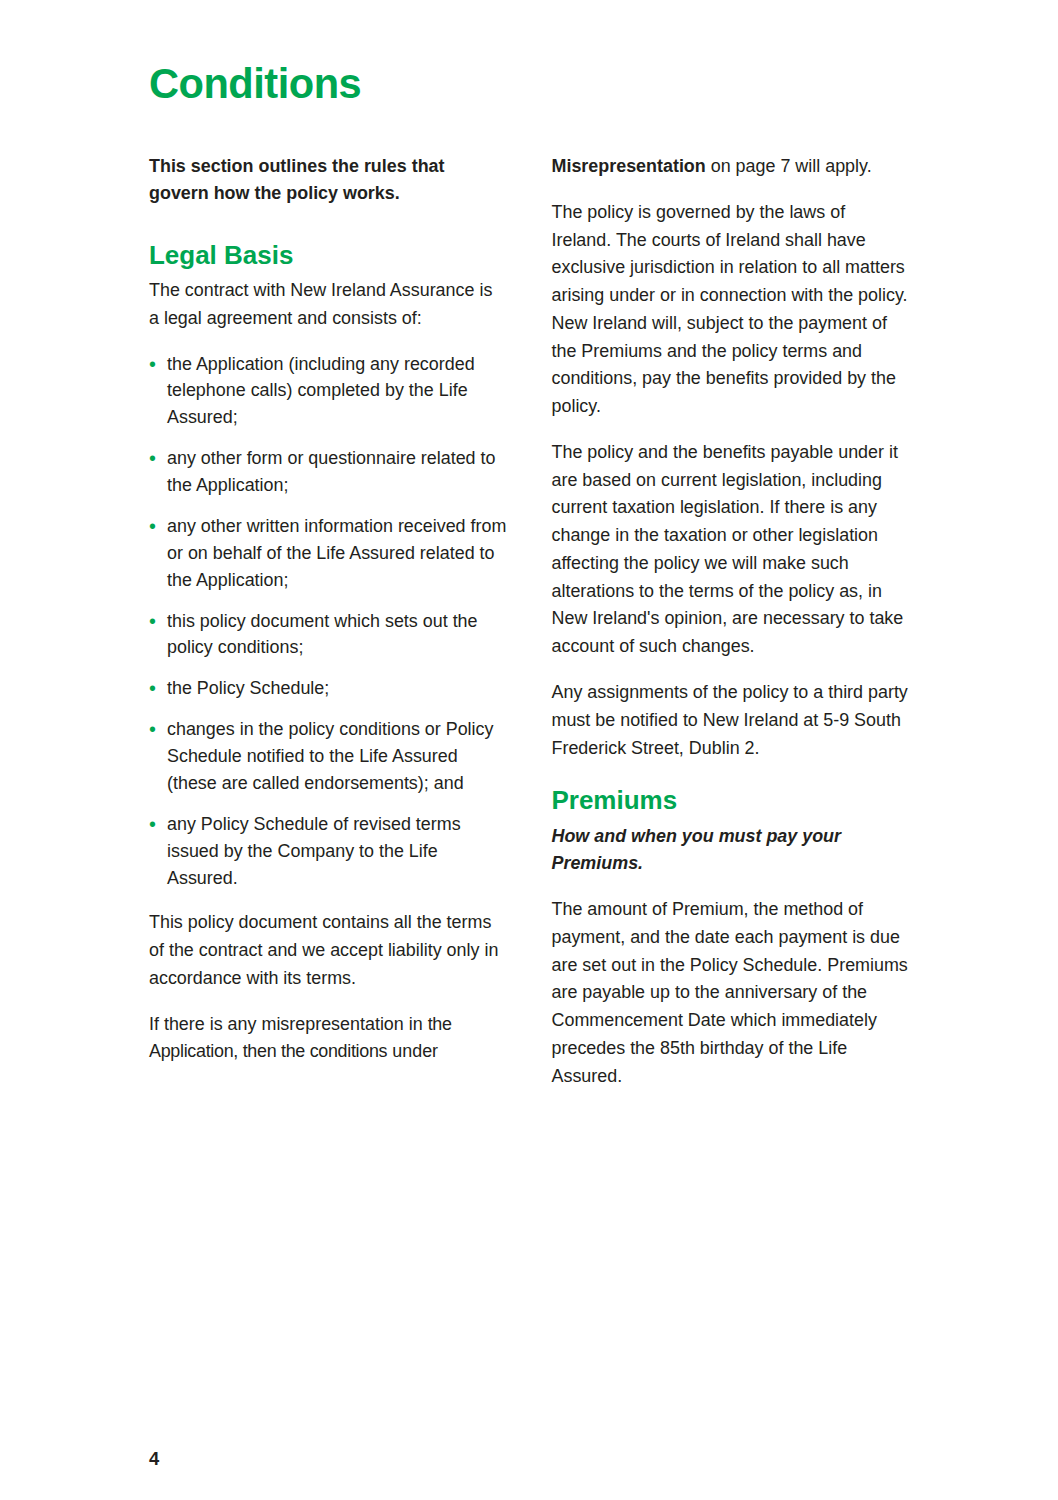Conditions
This section outlines the rules that govern how the policy works.
Legal Basis
The contract with New Ireland Assurance is a legal agreement and consists of:
the Application (including any recorded telephone calls) completed by the Life Assured;
any other form or questionnaire related to the Application;
any other written information received from or on behalf of the Life Assured related to the Application;
this policy document which sets out the policy conditions;
the Policy Schedule;
changes in the policy conditions or Policy Schedule notified to the Life Assured (these are called endorsements); and
any Policy Schedule of revised terms issued by the Company to the Life Assured.
This policy document contains all the terms of the contract and we accept liability only in accordance with its terms.
If there is any misrepresentation in the Application, then the conditions under Misrepresentation on page 7 will apply.
The policy is governed by the laws of Ireland. The courts of Ireland shall have exclusive jurisdiction in relation to all matters arising under or in connection with the policy. New Ireland will, subject to the payment of the Premiums and the policy terms and conditions, pay the benefits provided by the policy.
The policy and the benefits payable under it are based on current legislation, including current taxation legislation. If there is any change in the taxation or other legislation affecting the policy we will make such alterations to the terms of the policy as, in New Ireland's opinion, are necessary to take account of such changes.
Any assignments of the policy to a third party must be notified to New Ireland at 5-9 South Frederick Street, Dublin 2.
Premiums
How and when you must pay your Premiums.
The amount of Premium, the method of payment, and the date each payment is due are set out in the Policy Schedule. Premiums are payable up to the anniversary of the Commencement Date which immediately precedes the 85th birthday of the Life Assured.
4